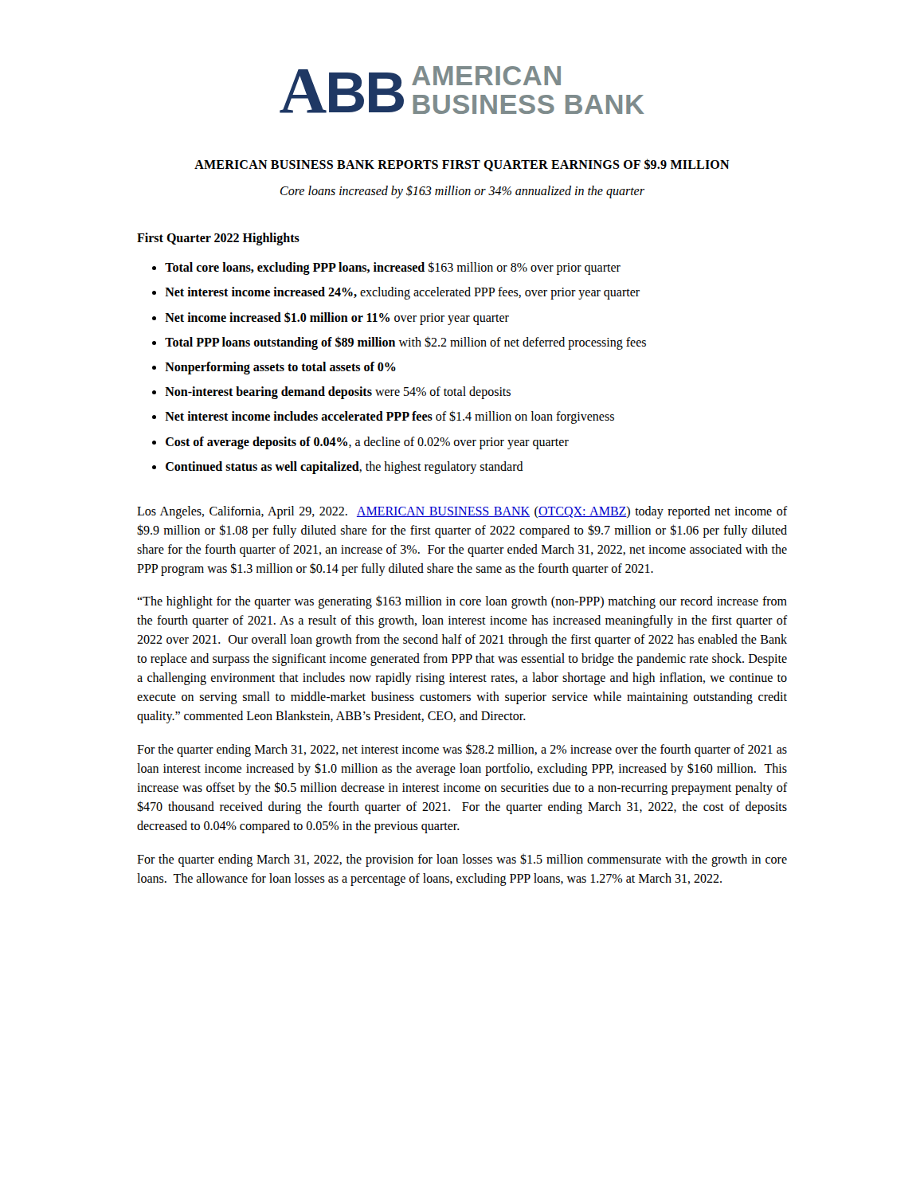ABB AMERICAN
BUSINESS BANK
AMERICAN BUSINESS BANK REPORTS FIRST QUARTER EARNINGS OF $9.9 MILLION
Core loans increased by $163 million or 34% annualized in the quarter
First Quarter 2022 Highlights
Total core loans, excluding PPP loans, increased $163 million or 8% over prior quarter
Net interest income increased 24%, excluding accelerated PPP fees, over prior year quarter
Net income increased $1.0 million or 11% over prior year quarter
Total PPP loans outstanding of $89 million with $2.2 million of net deferred processing fees
Nonperforming assets to total assets of 0%
Non-interest bearing demand deposits were 54% of total deposits
Net interest income includes accelerated PPP fees of $1.4 million on loan forgiveness
Cost of average deposits of 0.04%, a decline of 0.02% over prior year quarter
Continued status as well capitalized, the highest regulatory standard
Los Angeles, California, April 29, 2022. AMERICAN BUSINESS BANK (OTCQX: AMBZ) today reported net income of $9.9 million or $1.08 per fully diluted share for the first quarter of 2022 compared to $9.7 million or $1.06 per fully diluted share for the fourth quarter of 2021, an increase of 3%. For the quarter ended March 31, 2022, net income associated with the PPP program was $1.3 million or $0.14 per fully diluted share the same as the fourth quarter of 2021.
“The highlight for the quarter was generating $163 million in core loan growth (non-PPP) matching our record increase from the fourth quarter of 2021. As a result of this growth, loan interest income has increased meaningfully in the first quarter of 2022 over 2021. Our overall loan growth from the second half of 2021 through the first quarter of 2022 has enabled the Bank to replace and surpass the significant income generated from PPP that was essential to bridge the pandemic rate shock. Despite a challenging environment that includes now rapidly rising interest rates, a labor shortage and high inflation, we continue to execute on serving small to middle-market business customers with superior service while maintaining outstanding credit quality.” commented Leon Blankstein, ABB’s President, CEO, and Director.
For the quarter ending March 31, 2022, net interest income was $28.2 million, a 2% increase over the fourth quarter of 2021 as loan interest income increased by $1.0 million as the average loan portfolio, excluding PPP, increased by $160 million. This increase was offset by the $0.5 million decrease in interest income on securities due to a non-recurring prepayment penalty of $470 thousand received during the fourth quarter of 2021. For the quarter ending March 31, 2022, the cost of deposits decreased to 0.04% compared to 0.05% in the previous quarter.
For the quarter ending March 31, 2022, the provision for loan losses was $1.5 million commensurate with the growth in core loans. The allowance for loan losses as a percentage of loans, excluding PPP loans, was 1.27% at March 31, 2022.